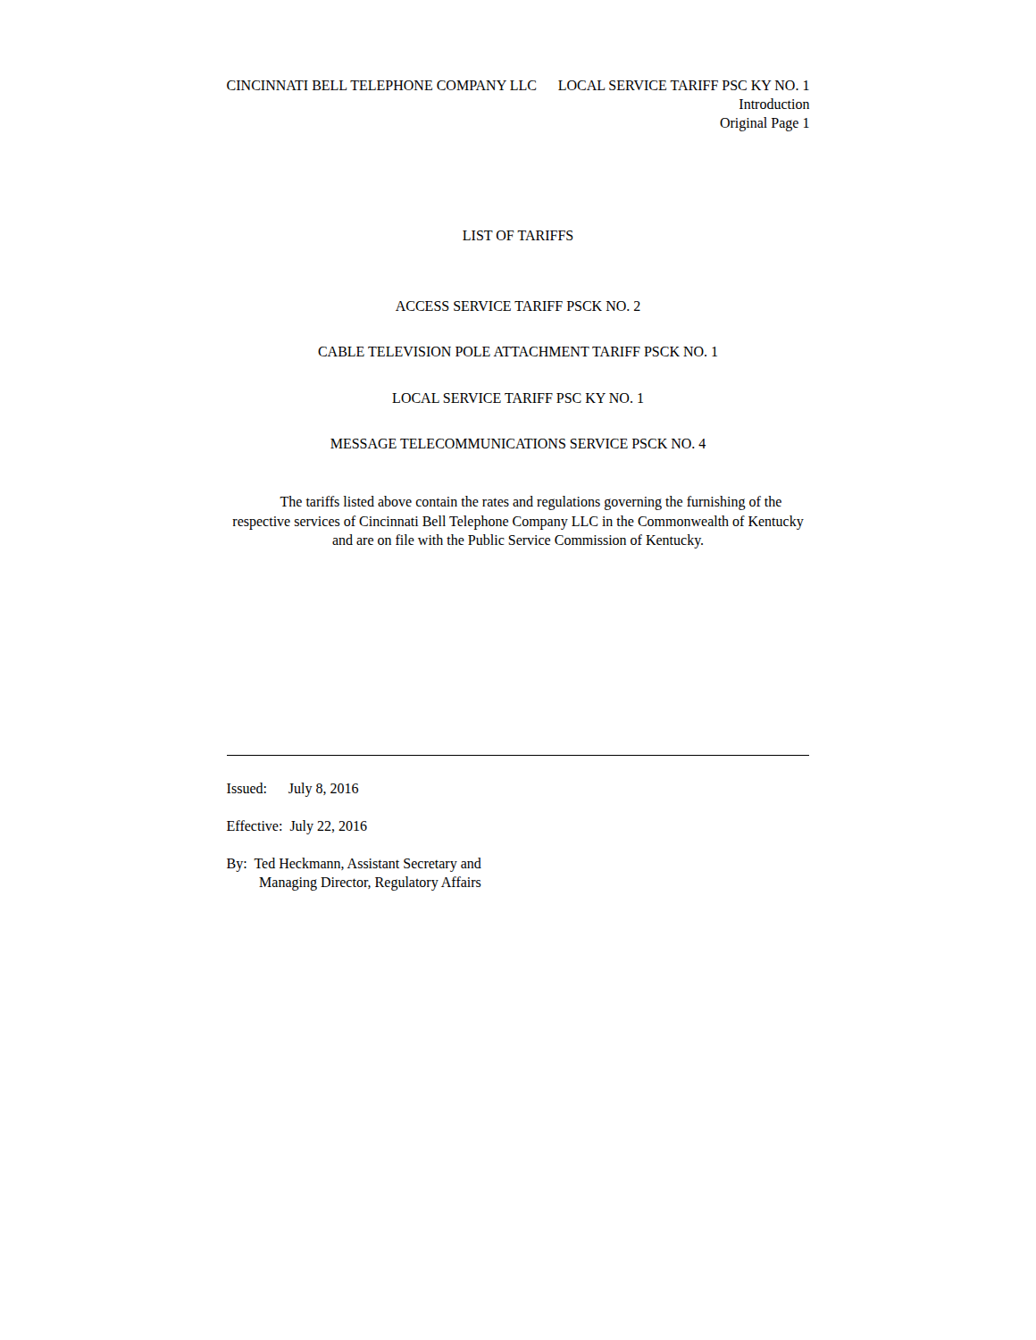CINCINNATI BELL TELEPHONE COMPANY LLC
LOCAL SERVICE TARIFF PSC KY NO. 1 Introduction Original Page 1
LIST OF TARIFFS
ACCESS SERVICE TARIFF PSCK NO. 2
CABLE TELEVISION POLE ATTACHMENT TARIFF PSCK NO. 1
LOCAL SERVICE TARIFF PSC KY NO. 1
MESSAGE TELECOMMUNICATIONS SERVICE PSCK NO. 4
The tariffs listed above contain the rates and regulations governing the furnishing of the respective services of Cincinnati Bell Telephone Company LLC in the Commonwealth of Kentucky and are on file with the Public Service Commission of Kentucky.
Issued: July 8, 2016
Effective: July 22, 2016
By: Ted Heckmann, Assistant Secretary and Managing Director, Regulatory Affairs